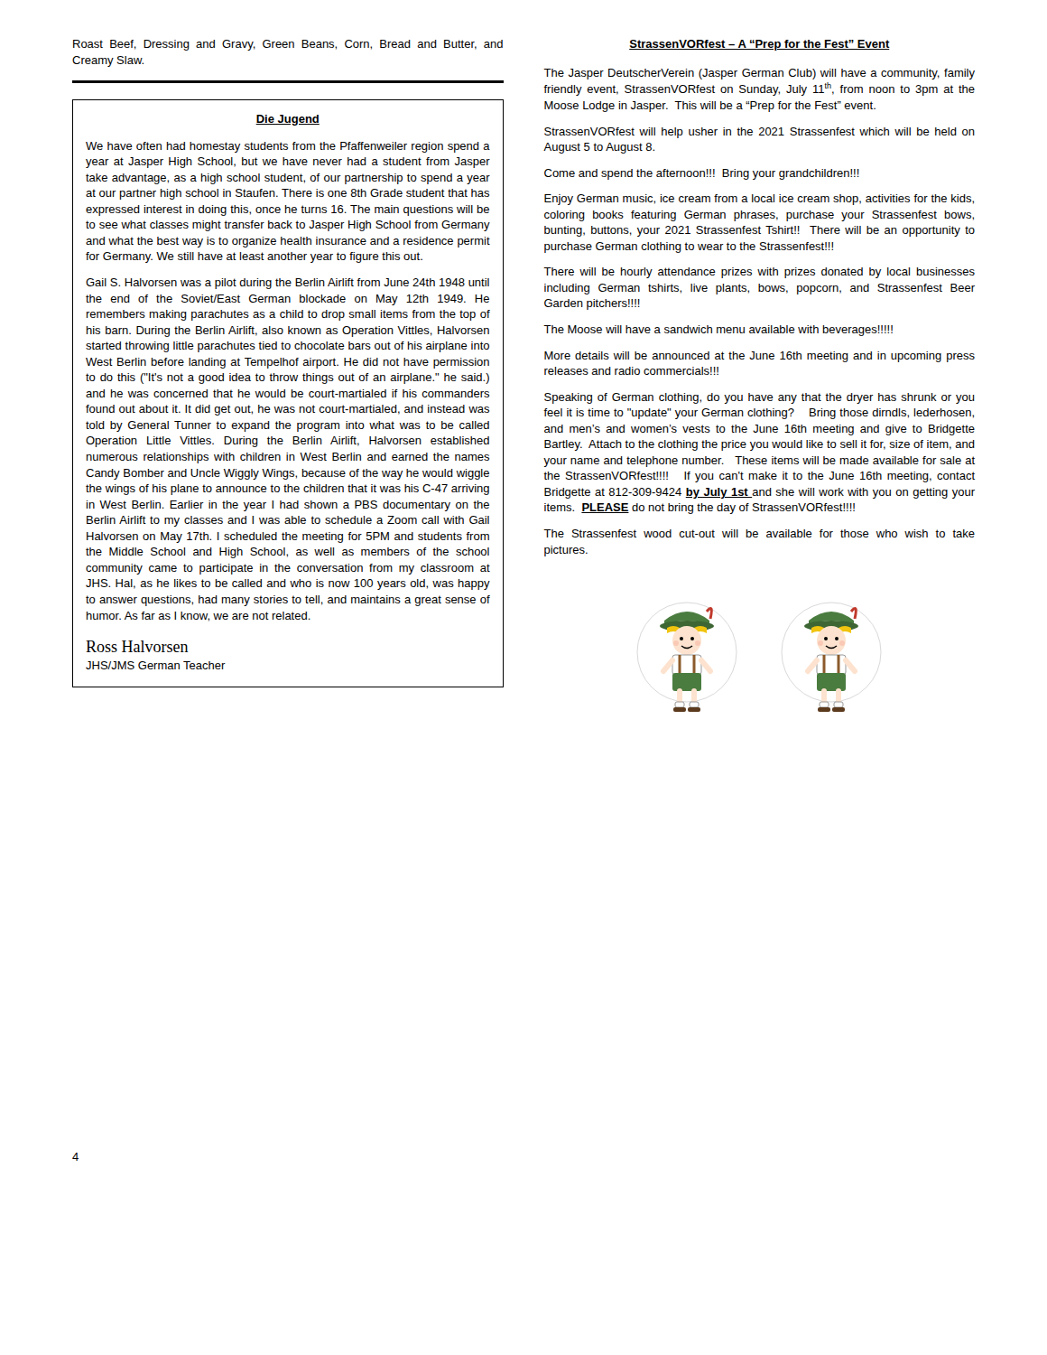Roast Beef, Dressing and Gravy, Green Beans, Corn, Bread and Butter, and Creamy Slaw.
Die Jugend
We have often had homestay students from the Pfaffenweiler region spend a year at Jasper High School, but we have never had a student from Jasper take advantage, as a high school student, of our partnership to spend a year at our partner high school in Staufen. There is one 8th Grade student that has expressed interest in doing this, once he turns 16. The main questions will be to see what classes might transfer back to Jasper High School from Germany and what the best way is to organize health insurance and a residence permit for Germany. We still have at least another year to figure this out.
Gail S. Halvorsen was a pilot during the Berlin Airlift from June 24th 1948 until the end of the Soviet/East German blockade on May 12th 1949. He remembers making parachutes as a child to drop small items from the top of his barn. During the Berlin Airlift, also known as Operation Vittles, Halvorsen started throwing little parachutes tied to chocolate bars out of his airplane into West Berlin before landing at Tempelhof airport. He did not have permission to do this ("It's not a good idea to throw things out of an airplane." he said.) and he was concerned that he would be court-martialed if his commanders found out about it. It did get out, he was not court-martialed, and instead was told by General Tunner to expand the program into what was to be called Operation Little Vittles. During the Berlin Airlift, Halvorsen established numerous relationships with children in West Berlin and earned the names Candy Bomber and Uncle Wiggly Wings, because of the way he would wiggle the wings of his plane to announce to the children that it was his C-47 arriving in West Berlin. Earlier in the year I had shown a PBS documentary on the Berlin Airlift to my classes and I was able to schedule a Zoom call with Gail Halvorsen on May 17th. I scheduled the meeting for 5PM and students from the Middle School and High School, as well as members of the school community came to participate in the conversation from my classroom at JHS. Hal, as he likes to be called and who is now 100 years old, was happy to answer questions, had many stories to tell, and maintains a great sense of humor. As far as I know, we are not related.
Ross Halvorsen
JHS/JMS German Teacher
StrassenVORfest – A “Prep for the Fest” Event
The Jasper DeutscherVerein (Jasper German Club) will have a community, family friendly event, StrassenVORfest on Sunday, July 11th, from noon to 3pm at the Moose Lodge in Jasper. This will be a “Prep for the Fest” event.
StrassenVORfest will help usher in the 2021 Strassenfest which will be held on August 5 to August 8.
Come and spend the afternoon!!! Bring your grandchildren!!!
Enjoy German music, ice cream from a local ice cream shop, activities for the kids, coloring books featuring German phrases, purchase your Strassenfest bows, bunting, buttons, your 2021 Strassenfest Tshirt!! There will be an opportunity to purchase German clothing to wear to the Strassenfest!!!
There will be hourly attendance prizes with prizes donated by local businesses including German tshirts, live plants, bows, popcorn, and Strassenfest Beer Garden pitchers!!!!
The Moose will have a sandwich menu available with beverages!!!!!
More details will be announced at the June 16th meeting and in upcoming press releases and radio commercials!!!
Speaking of German clothing, do you have any that the dryer has shrunk or you feel it is time to "update" your German clothing? Bring those dirndls, lederhosen, and men’s and women’s vests to the June 16th meeting and give to Bridgette Bartley. Attach to the clothing the price you would like to sell it for, size of item, and your name and telephone number. These items will be made available for sale at the StrassenVORfest!!!! If you can't make it to the June 16th meeting, contact Bridgette at 812-309-9424 by July 1st and she will work with you on getting your items. PLEASE do not bring the day of StrassenVORfest!!!!
The Strassenfest wood cut-out will be available for those who wish to take pictures.
4